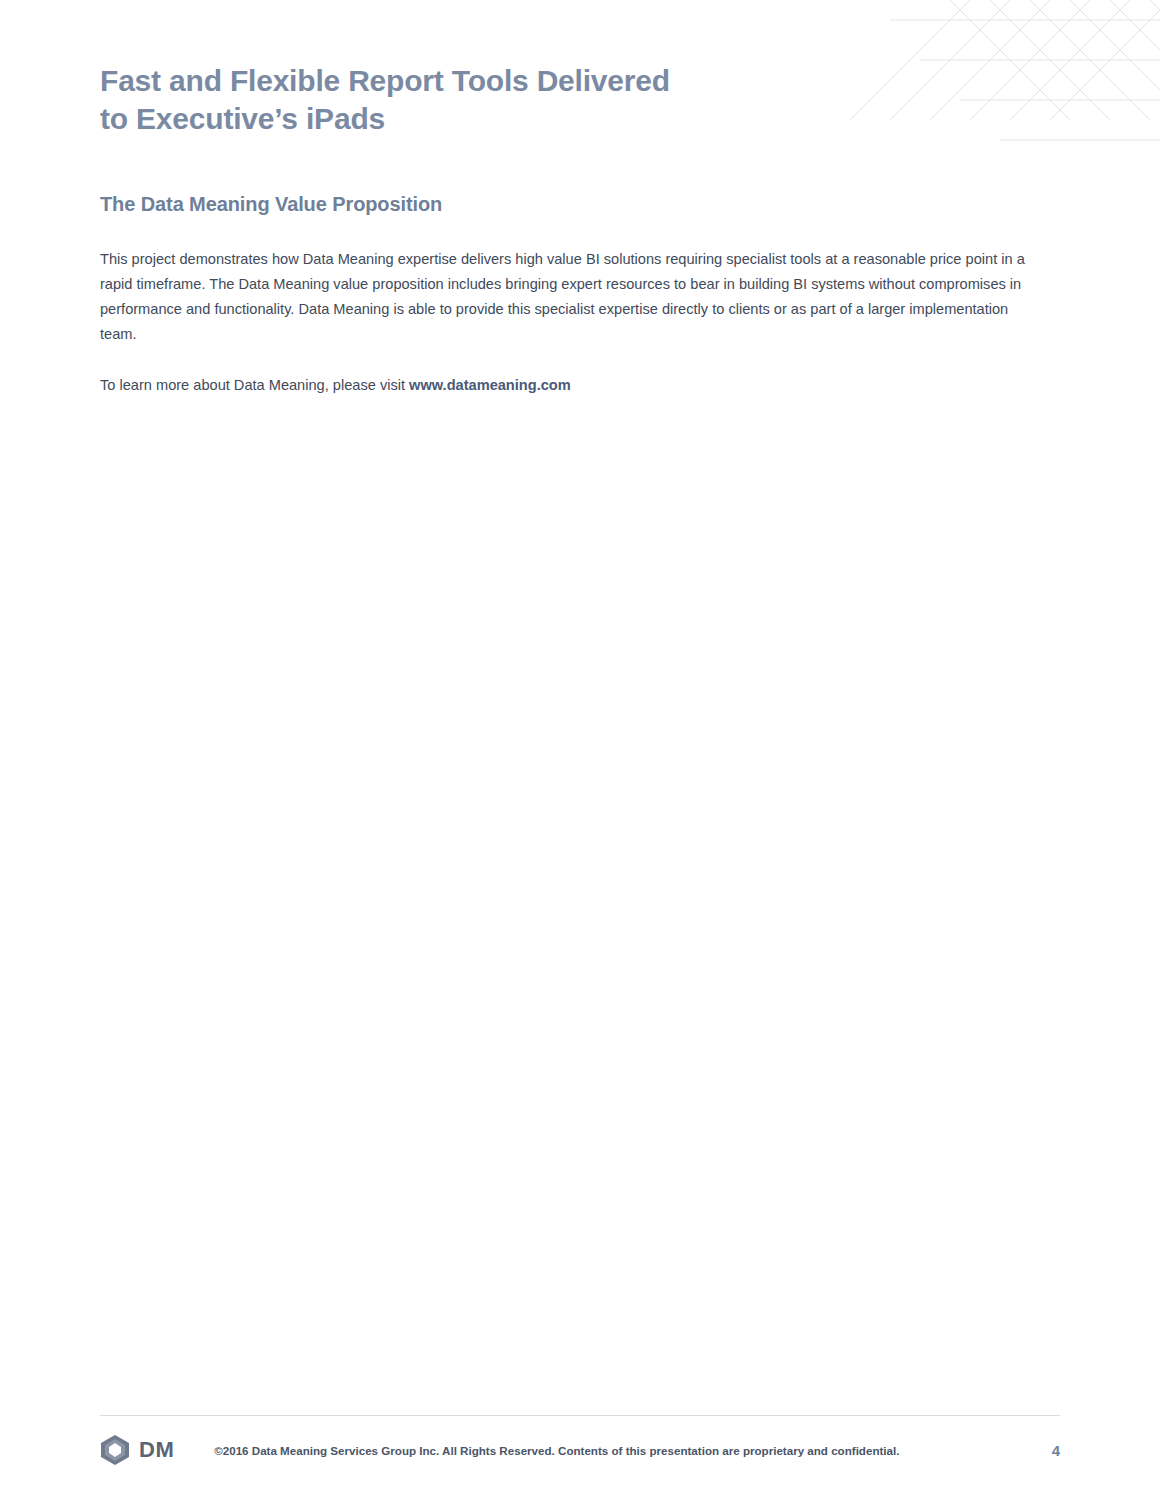Fast and Flexible Report Tools Delivered
to Executive’s iPads
The Data Meaning Value Proposition
This project demonstrates how Data Meaning expertise delivers high value BI solutions requiring specialist tools at a reasonable price point in a rapid timeframe. The Data Meaning value proposition includes bringing expert resources to bear in building BI systems without compromises in performance and functionality. Data Meaning is able to provide this specialist expertise directly to clients or as part of a larger implementation team.
To learn more about Data Meaning, please visit www.datameaning.com
DM
©2016 Data Meaning Services Group Inc. All Rights Reserved. Contents of this presentation are proprietary and confidential.
4